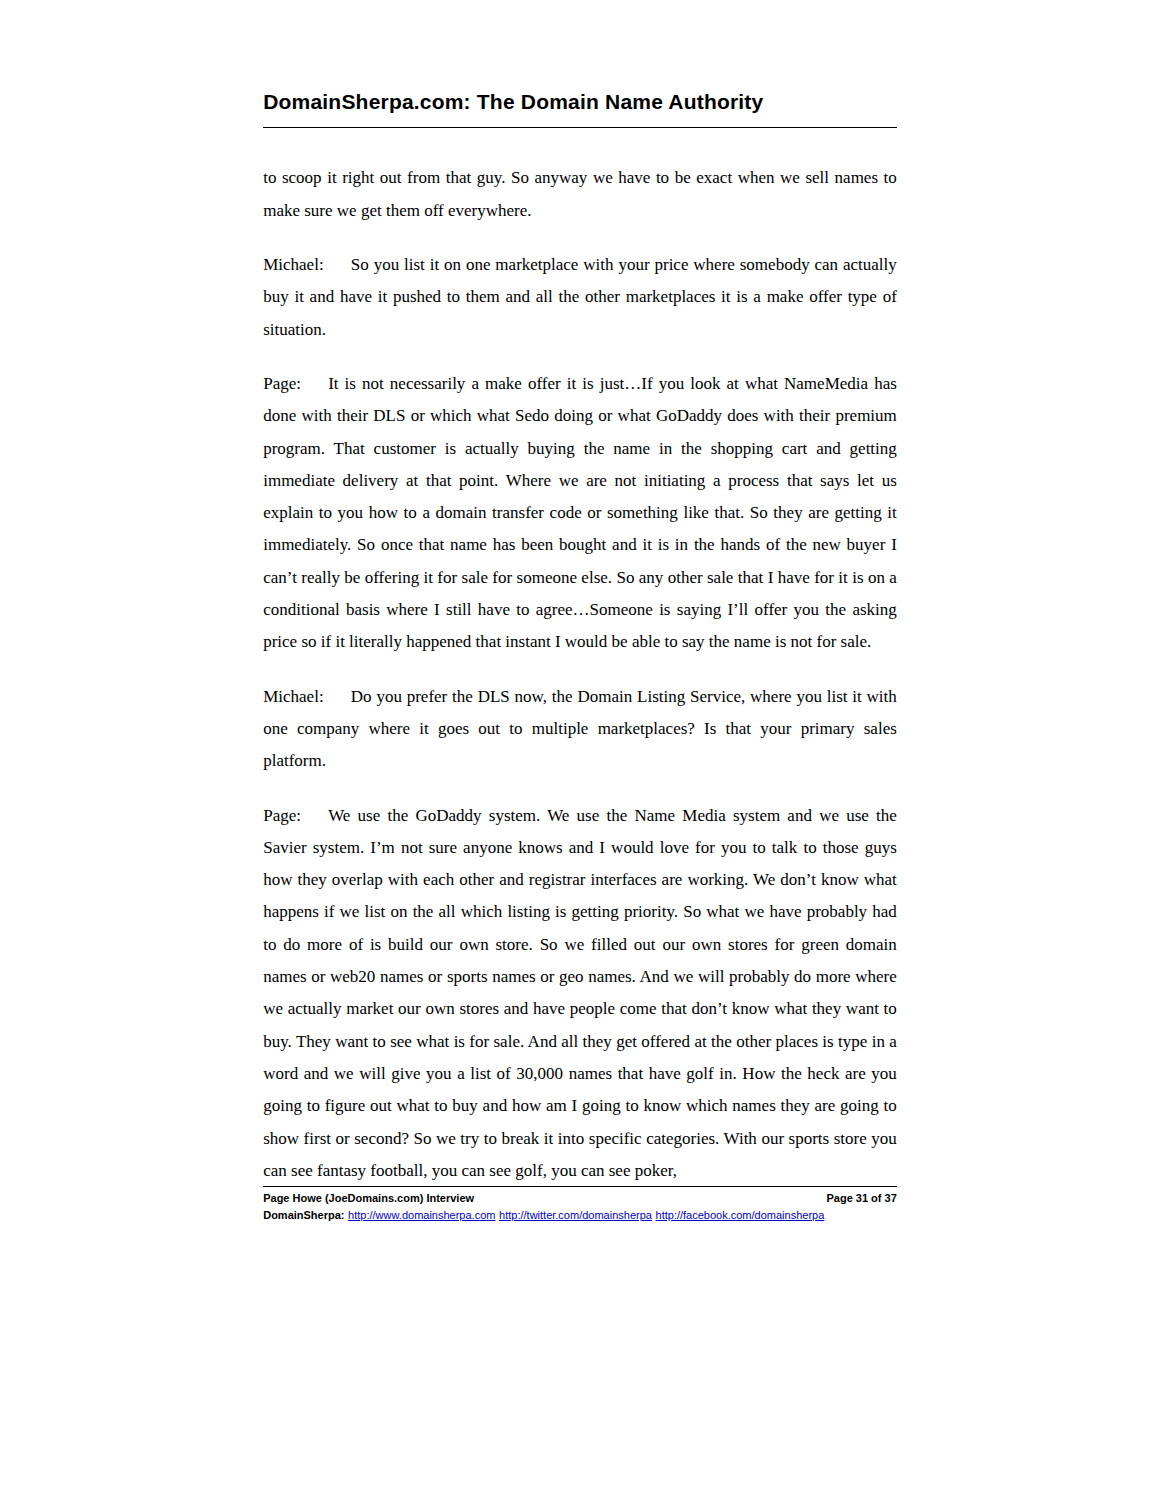DomainSherpa.com: The Domain Name Authority
to scoop it right out from that guy. So anyway we have to be exact when we sell names to make sure we get them off everywhere.
Michael: So you list it on one marketplace with your price where somebody can actually buy it and have it pushed to them and all the other marketplaces it is a make offer type of situation.
Page: It is not necessarily a make offer it is just…If you look at what NameMedia has done with their DLS or which what Sedo doing or what GoDaddy does with their premium program. That customer is actually buying the name in the shopping cart and getting immediate delivery at that point. Where we are not initiating a process that says let us explain to you how to a domain transfer code or something like that. So they are getting it immediately. So once that name has been bought and it is in the hands of the new buyer I can’t really be offering it for sale for someone else. So any other sale that I have for it is on a conditional basis where I still have to agree…Someone is saying I’ll offer you the asking price so if it literally happened that instant I would be able to say the name is not for sale.
Michael: Do you prefer the DLS now, the Domain Listing Service, where you list it with one company where it goes out to multiple marketplaces? Is that your primary sales platform.
Page: We use the GoDaddy system. We use the Name Media system and we use the Savier system. I’m not sure anyone knows and I would love for you to talk to those guys how they overlap with each other and registrar interfaces are working. We don’t know what happens if we list on the all which listing is getting priority. So what we have probably had to do more of is build our own store. So we filled out our own stores for green domain names or web20 names or sports names or geo names. And we will probably do more where we actually market our own stores and have people come that don’t know what they want to buy. They want to see what is for sale. And all they get offered at the other places is type in a word and we will give you a list of 30,000 names that have golf in. How the heck are you going to figure out what to buy and how am I going to know which names they are going to show first or second? So we try to break it into specific categories. With our sports store you can see fantasy football, you can see golf, you can see poker,
Page Howe (JoeDomains.com) Interview Page 31 of 37
DomainSherpa: http://www.domainsherpa.com http://twitter.com/domainsherpa http://facebook.com/domainsherpa